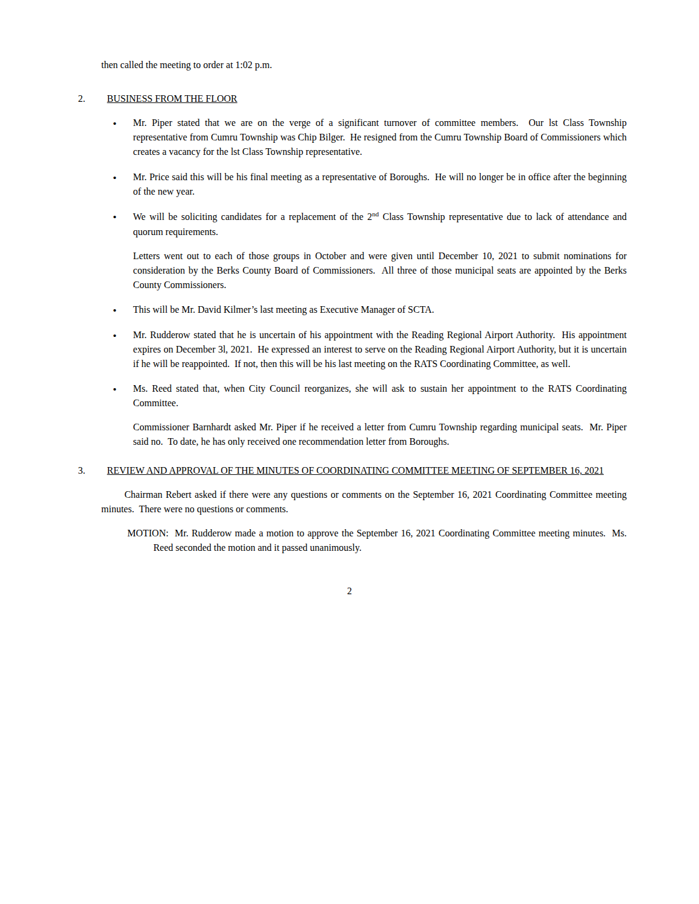then called the meeting to order at 1:02 p.m.
2. BUSINESS FROM THE FLOOR
Mr. Piper stated that we are on the verge of a significant turnover of committee members. Our lst Class Township representative from Cumru Township was Chip Bilger. He resigned from the Cumru Township Board of Commissioners which creates a vacancy for the lst Class Township representative.
Mr. Price said this will be his final meeting as a representative of Boroughs. He will no longer be in office after the beginning of the new year.
We will be soliciting candidates for a replacement of the 2nd Class Township representative due to lack of attendance and quorum requirements.
Letters went out to each of those groups in October and were given until December 10, 2021 to submit nominations for consideration by the Berks County Board of Commissioners. All three of those municipal seats are appointed by the Berks County Commissioners.
This will be Mr. David Kilmer’s last meeting as Executive Manager of SCTA.
Mr. Rudderow stated that he is uncertain of his appointment with the Reading Regional Airport Authority. His appointment expires on December 3l, 2021. He expressed an interest to serve on the Reading Regional Airport Authority, but it is uncertain if he will be reappointed. If not, then this will be his last meeting on the RATS Coordinating Committee, as well.
Ms. Reed stated that, when City Council reorganizes, she will ask to sustain her appointment to the RATS Coordinating Committee.
Commissioner Barnhardt asked Mr. Piper if he received a letter from Cumru Township regarding municipal seats. Mr. Piper said no. To date, he has only received one recommendation letter from Boroughs.
3. REVIEW AND APPROVAL OF THE MINUTES OF COORDINATING COMMITTEE MEETING OF SEPTEMBER 16, 2021
Chairman Rebert asked if there were any questions or comments on the September 16, 2021 Coordinating Committee meeting minutes. There were no questions or comments.
MOTION: Mr. Rudderow made a motion to approve the September 16, 2021 Coordinating Committee meeting minutes. Ms. Reed seconded the motion and it passed unanimously.
2